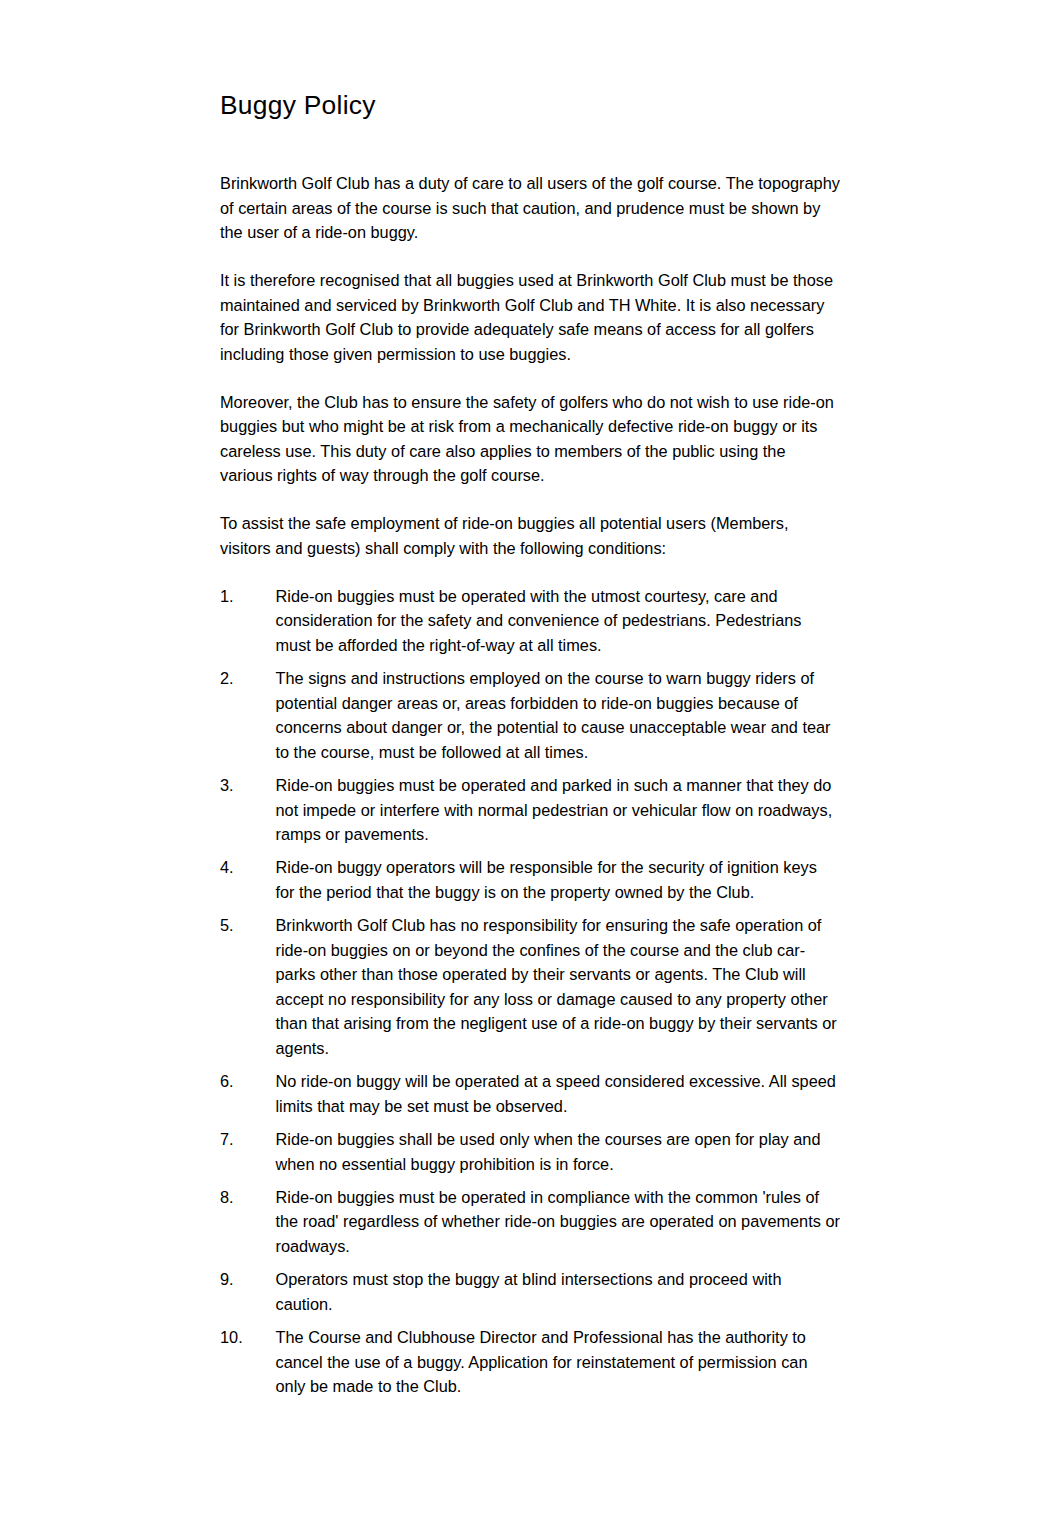Buggy Policy
Brinkworth Golf Club has a duty of care to all users of the golf course. The topography of certain areas of the course is such that caution, and prudence must be shown by the user of a ride-on buggy.
It is therefore recognised that all buggies used at Brinkworth Golf Club must be those maintained and serviced by Brinkworth Golf Club and TH White. It is also necessary for Brinkworth Golf Club to provide adequately safe means of access for all golfers including those given permission to use buggies.
Moreover, the Club has to ensure the safety of golfers who do not wish to use ride-on buggies but who might be at risk from a mechanically defective ride-on buggy or its careless use. This duty of care also applies to members of the public using the various rights of way through the golf course.
To assist the safe employment of ride-on buggies all potential users (Members, visitors and guests) shall comply with the following conditions:
Ride-on buggies must be operated with the utmost courtesy, care and consideration for the safety and convenience of pedestrians. Pedestrians must be afforded the right-of-way at all times.
The signs and instructions employed on the course to warn buggy riders of potential danger areas or, areas forbidden to ride-on buggies because of concerns about danger or, the potential to cause unacceptable wear and tear to the course, must be followed at all times.
Ride-on buggies must be operated and parked in such a manner that they do not impede or interfere with normal pedestrian or vehicular flow on roadways, ramps or pavements.
Ride-on buggy operators will be responsible for the security of ignition keys for the period that the buggy is on the property owned by the Club.
Brinkworth Golf Club has no responsibility for ensuring the safe operation of ride-on buggies on or beyond the confines of the course and the club car-parks other than those operated by their servants or agents. The Club will accept no responsibility for any loss or damage caused to any property other than that arising from the negligent use of a ride-on buggy by their servants or agents.
No ride-on buggy will be operated at a speed considered excessive. All speed limits that may be set must be observed.
Ride-on buggies shall be used only when the courses are open for play and when no essential buggy prohibition is in force.
Ride-on buggies must be operated in compliance with the common 'rules of the road' regardless of whether ride-on buggies are operated on pavements or roadways.
Operators must stop the buggy at blind intersections and proceed with caution.
The Course and Clubhouse Director and Professional has the authority to cancel the use of a buggy. Application for reinstatement of permission can only be made to the Club.